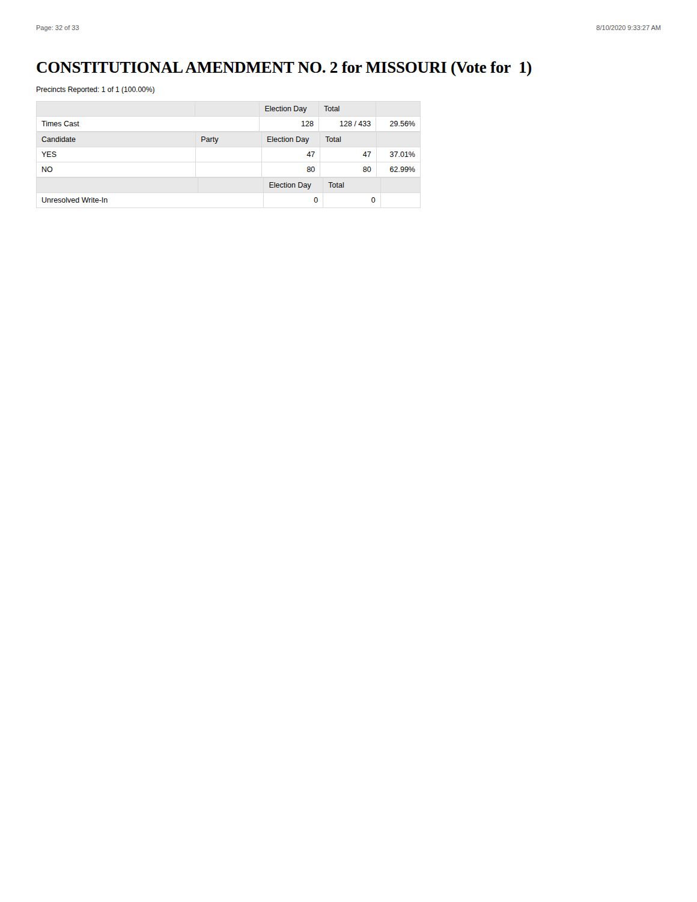Page: 32 of 33 8/10/2020 9:33:27 AM
CONSTITUTIONAL AMENDMENT NO. 2 for MISSOURI (Vote for 1)
Precincts Reported: 1 of 1 (100.00%)
| | | Election Day | Total | |
| Times Cast | 128 | 128 / 433 | 29.56% |
| Candidate | Party | Election Day | Total | |
| YES | | 47 | 47 | 37.01% |
| NO | | 80 | 80 | 62.99% |
| | | Election Day | Total | |
| Unresolved Write-In | 0 | 0 | |